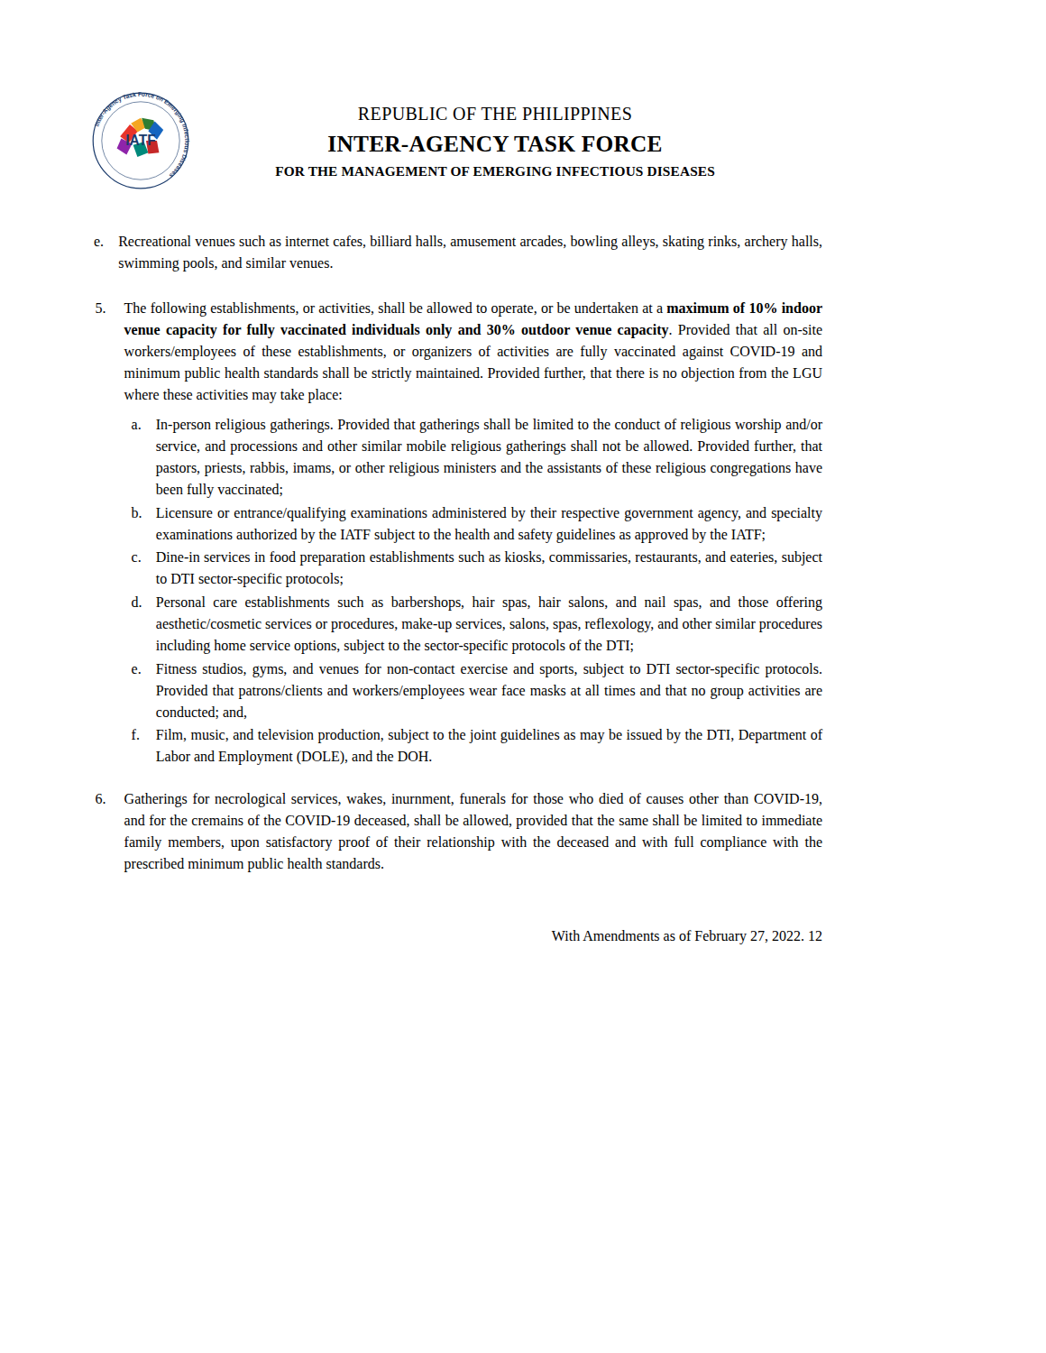Inter-Agency Task Force on Emerging Infectious Diseases IATF
REPUBLIC OF THE PHILIPPINES
INTER-AGENCY TASK FORCE
FOR THE MANAGEMENT OF EMERGING INFECTIOUS DISEASES
e. Recreational venues such as internet cafes, billiard halls, amusement arcades, bowling alleys, skating rinks, archery halls, swimming pools, and similar venues.
5. The following establishments, or activities, shall be allowed to operate, or be undertaken at a maximum of 10% indoor venue capacity for fully vaccinated individuals only and 30% outdoor venue capacity. Provided that all on-site workers/employees of these establishments, or organizers of activities are fully vaccinated against COVID-19 and minimum public health standards shall be strictly maintained. Provided further, that there is no objection from the LGU where these activities may take place:
a. In-person religious gatherings. Provided that gatherings shall be limited to the conduct of religious worship and/or service, and processions and other similar mobile religious gatherings shall not be allowed. Provided further, that pastors, priests, rabbis, imams, or other religious ministers and the assistants of these religious congregations have been fully vaccinated;
b. Licensure or entrance/qualifying examinations administered by their respective government agency, and specialty examinations authorized by the IATF subject to the health and safety guidelines as approved by the IATF;
c. Dine-in services in food preparation establishments such as kiosks, commissaries, restaurants, and eateries, subject to DTI sector-specific protocols;
d. Personal care establishments such as barbershops, hair spas, hair salons, and nail spas, and those offering aesthetic/cosmetic services or procedures, make-up services, salons, spas, reflexology, and other similar procedures including home service options, subject to the sector-specific protocols of the DTI;
e. Fitness studios, gyms, and venues for non-contact exercise and sports, subject to DTI sector-specific protocols. Provided that patrons/clients and workers/employees wear face masks at all times and that no group activities are conducted; and,
f. Film, music, and television production, subject to the joint guidelines as may be issued by the DTI, Department of Labor and Employment (DOLE), and the DOH.
6. Gatherings for necrological services, wakes, inurnment, funerals for those who died of causes other than COVID-19, and for the cremains of the COVID-19 deceased, shall be allowed, provided that the same shall be limited to immediate family members, upon satisfactory proof of their relationship with the deceased and with full compliance with the prescribed minimum public health standards.
With Amendments as of February 27, 2022. 12